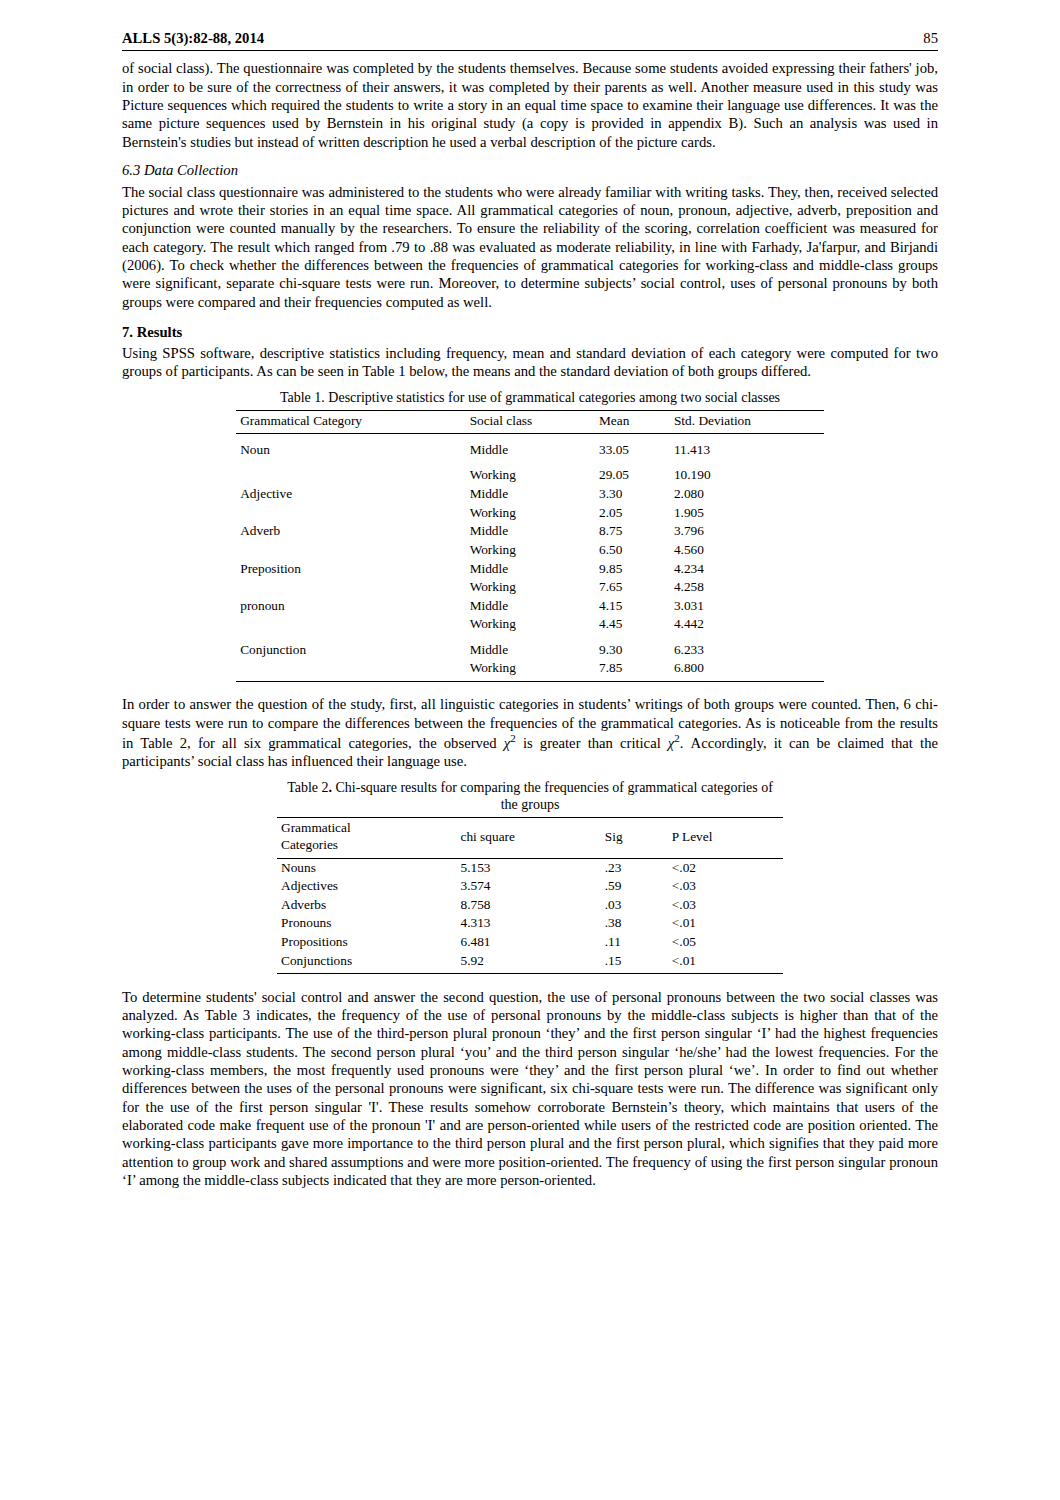ALLS 5(3):82-88, 2014 85
of social class). The questionnaire was completed by the students themselves. Because some students avoided expressing their fathers' job, in order to be sure of the correctness of their answers, it was completed by their parents as well. Another measure used in this study was Picture sequences which required the students to write a story in an equal time space to examine their language use differences. It was the same picture sequences used by Bernstein in his original study (a copy is provided in appendix B). Such an analysis was used in Bernstein's studies but instead of written description he used a verbal description of the picture cards.
6.3 Data Collection
The social class questionnaire was administered to the students who were already familiar with writing tasks. They, then, received selected pictures and wrote their stories in an equal time space. All grammatical categories of noun, pronoun, adjective, adverb, preposition and conjunction were counted manually by the researchers. To ensure the reliability of the scoring, correlation coefficient was measured for each category. The result which ranged from .79 to .88 was evaluated as moderate reliability, in line with Farhady, Ja'farpur, and Birjandi (2006). To check whether the differences between the frequencies of grammatical categories for working-class and middle-class groups were significant, separate chi-square tests were run. Moreover, to determine subjects’ social control, uses of personal pronouns by both groups were compared and their frequencies computed as well.
7. Results
Using SPSS software, descriptive statistics including frequency, mean and standard deviation of each category were computed for two groups of participants. As can be seen in Table 1 below, the means and the standard deviation of both groups differed.
Table 1. Descriptive statistics for use of grammatical categories among two social classes
| Grammatical Category | Social class | Mean | Std. Deviation |
| --- | --- | --- | --- |
| Noun | Middle | 33.05 | 11.413 |
| | Working | 29.05 | 10.190 |
| Adjective | Middle | 3.30 | 2.080 |
| | Working | 2.05 | 1.905 |
| Adverb | Middle | 8.75 | 3.796 |
| | Working | 6.50 | 4.560 |
| Preposition | Middle | 9.85 | 4.234 |
| | Working | 7.65 | 4.258 |
| pronoun | Middle | 4.15 | 3.031 |
| | Working | 4.45 | 4.442 |
| Conjunction | Middle | 9.30 | 6.233 |
| | Working | 7.85 | 6.800 |
In order to answer the question of the study, first, all linguistic categories in students’ writings of both groups were counted. Then, 6 chi-square tests were run to compare the differences between the frequencies of the grammatical categories. As is noticeable from the results in Table 2, for all six grammatical categories, the observed χ2 is greater than critical χ2. Accordingly, it can be claimed that the participants’ social class has influenced their language use.
Table 2 . Chi-square results for comparing the frequencies of grammatical categories of the groups
| Grammatical Categories | chi square | Sig | P Level |
| --- | --- | --- | --- |
| Nouns | 5.153 | .23 | <.02 |
| Adjectives | 3.574 | .59 | <.03 |
| Adverbs | 8.758 | .03 | <.03 |
| Pronouns | 4.313 | .38 | <.01 |
| Propositions | 6.481 | .11 | <.05 |
| Conjunctions | 5.92 | .15 | <.01 |
To determine students' social control and answer the second question, the use of personal pronouns between the two social classes was analyzed. As Table 3 indicates, the frequency of the use of personal pronouns by the middle-class subjects is higher than that of the working-class participants. The use of the third-person plural pronoun ‘they’ and the first person singular ‘I’ had the highest frequencies among middle-class students. The second person plural ‘you’ and the third person singular ‘he/she’ had the lowest frequencies. For the working-class members, the most frequently used pronouns were ‘they’ and the first person plural ‘we’. In order to find out whether differences between the uses of the personal pronouns were significant, six chi-square tests were run. The difference was significant only for the use of the first person singular 'I'. These results somehow corroborate Bernstein’s theory, which maintains that users of the elaborated code make frequent use of the pronoun 'I' and are person-oriented while users of the restricted code are position oriented. The working-class participants gave more importance to the third person plural and the first person plural, which signifies that they paid more attention to group work and shared assumptions and were more position-oriented. The frequency of using the first person singular pronoun ‘I’ among the middle-class subjects indicated that they are more person-oriented.